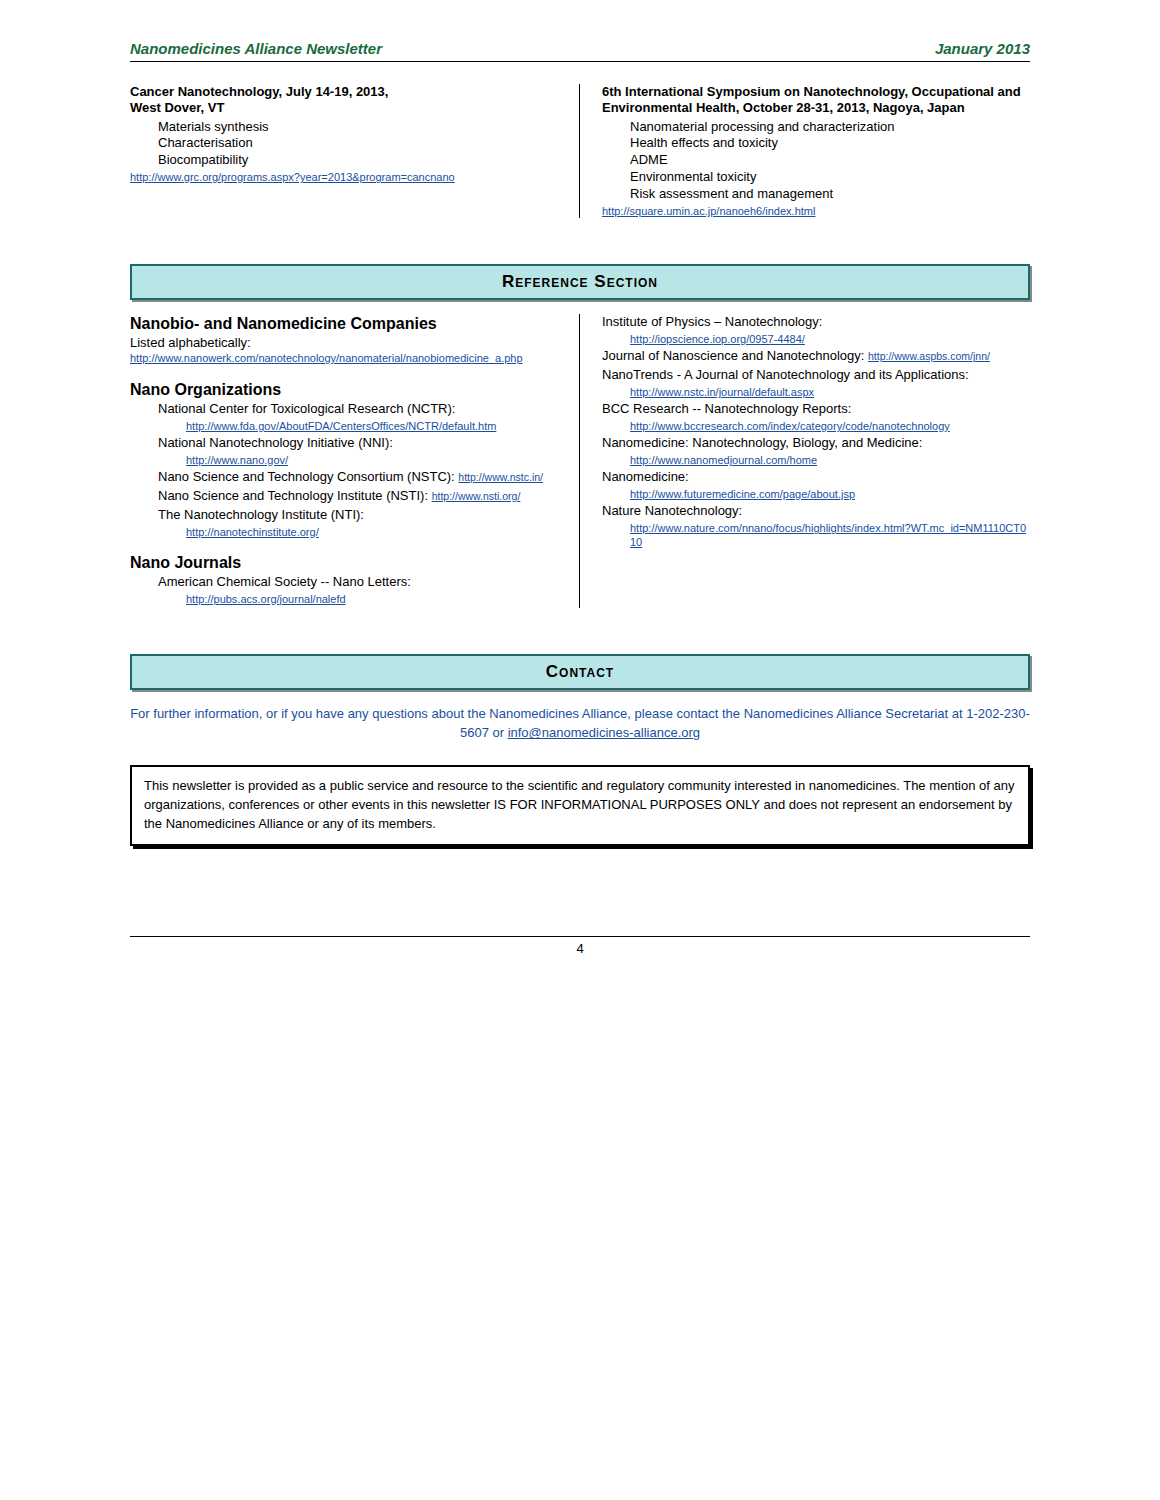Nanomedicines Alliance Newsletter
January 2013
Cancer Nanotechnology, July 14-19, 2013,
West Dover, VT
Materials synthesis
Characterisation
Biocompatibility
http://www.grc.org/programs.aspx?year=2013&program=cancnano
6th International Symposium on Nanotechnology, Occupational and Environmental Health, October 28-31, 2013, Nagoya, Japan
Nanomaterial processing and characterization
Health effects and toxicity
ADME
Environmental toxicity
Risk assessment and management
http://square.umin.ac.jp/nanoeh6/index.html
Reference Section
Nanobio- and Nanomedicine Companies
Listed alphabetically:
http://www.nanowerk.com/nanotechnology/nanomaterial/nanobiomedicine_a.php
Nano Organizations
National Center for Toxicological Research (NCTR): http://www.fda.gov/AboutFDA/CentersOffices/NCTR/default.htm
National Nanotechnology Initiative (NNI): http://www.nano.gov/
Nano Science and Technology Consortium (NSTC): http://www.nstc.in/
Nano Science and Technology Institute (NSTI): http://www.nsti.org/
The Nanotechnology Institute (NTI): http://nanotechinstitute.org/
Nano Journals
American Chemical Society -- Nano Letters: http://pubs.acs.org/journal/nalefd
Institute of Physics – Nanotechnology: http://iopscience.iop.org/0957-4484/
Journal of Nanoscience and Nanotechnology: http://www.aspbs.com/jnn/
NanoTrends - A Journal of Nanotechnology and its Applications: http://www.nstc.in/journal/default.aspx
BCC Research -- Nanotechnology Reports: http://www.bccresearch.com/index/category/code/nanotechnology
Nanomedicine: Nanotechnology, Biology, and Medicine: http://www.nanomedjournal.com/home
Nanomedicine: http://www.futuremedicine.com/page/about.jsp
Nature Nanotechnology: http://www.nature.com/nnano/focus/highlights/index.html?WT.mc_id=NM1110CT010
Contact
For further information, or if you have any questions about the Nanomedicines Alliance, please contact the Nanomedicines Alliance Secretariat at 1-202-230-5607 or info@nanomedicines-alliance.org
This newsletter is provided as a public service and resource to the scientific and regulatory community interested in nanomedicines. The mention of any organizations, conferences or other events in this newsletter IS FOR INFORMATIONAL PURPOSES ONLY and does not represent an endorsement by the Nanomedicines Alliance or any of its members.
4